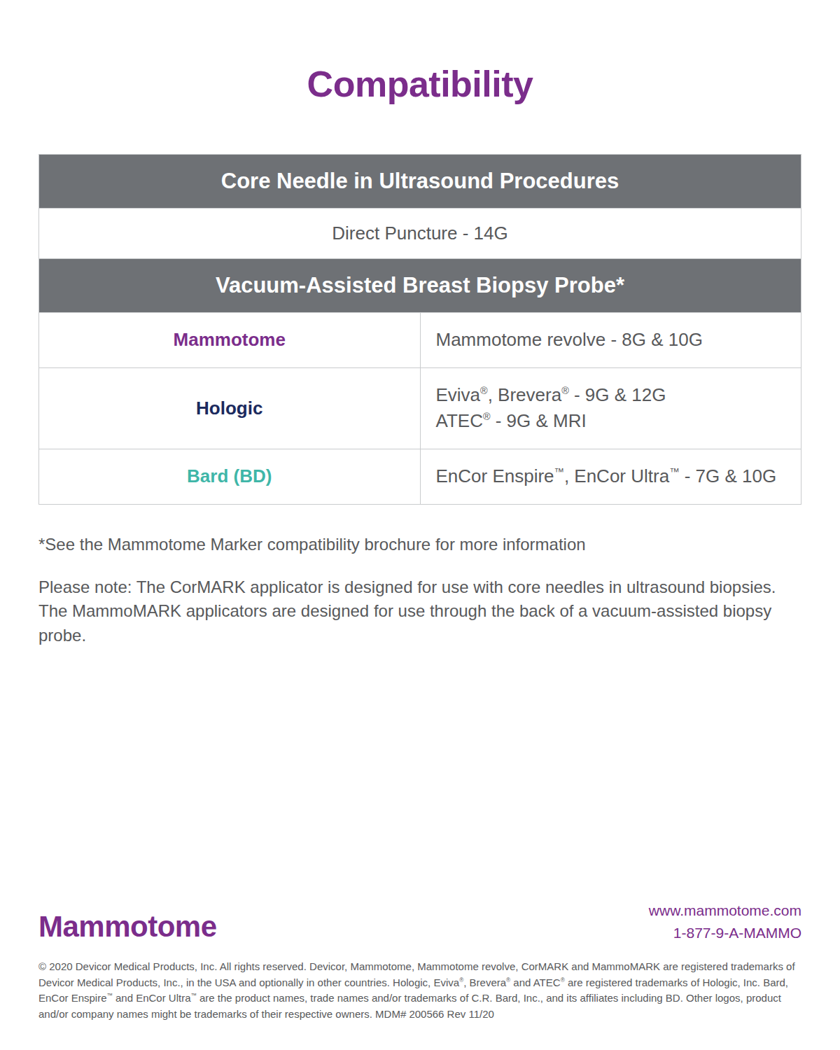Compatibility
| Core Needle in Ultrasound Procedures |
| --- |
| Direct Puncture - 14G |
| Vacuum-Assisted Breast Biopsy Probe* |
| Mammotome | Mammotome revolve - 8G & 10G |
| Hologic | Eviva ® , Brevera ® - 9G & 12G ATEC ® - 9G & MRI |
| Bard (BD) | EnCor Enspire ™ , EnCor Ultra ™ - 7G & 10G |
*See the Mammotome Marker compatibility brochure for more information
Please note: The CorMARK applicator is designed for use with core needles in ultrasound biopsies. The MammoMARK applicators are designed for use through the back of a vacuum-assisted biopsy probe.
Mammotome
www.mammotome.com
1-877-9-A-MAMMO
© 2020 Devicor Medical Products, Inc. All rights reserved. Devicor, Mammotome, Mammotome revolve, CorMARK and MammoMARK are registered trademarks of Devicor Medical Products, Inc., in the USA and optionally in other countries. Hologic, Eviva®, Brevera® and ATEC® are registered trademarks of Hologic, Inc. Bard, EnCor Enspire™ and EnCor Ultra™ are the product names, trade names and/or trademarks of C.R. Bard, Inc., and its affiliates including BD. Other logos, product and/or company names might be trademarks of their respective owners. MDM# 200566 Rev 11/20